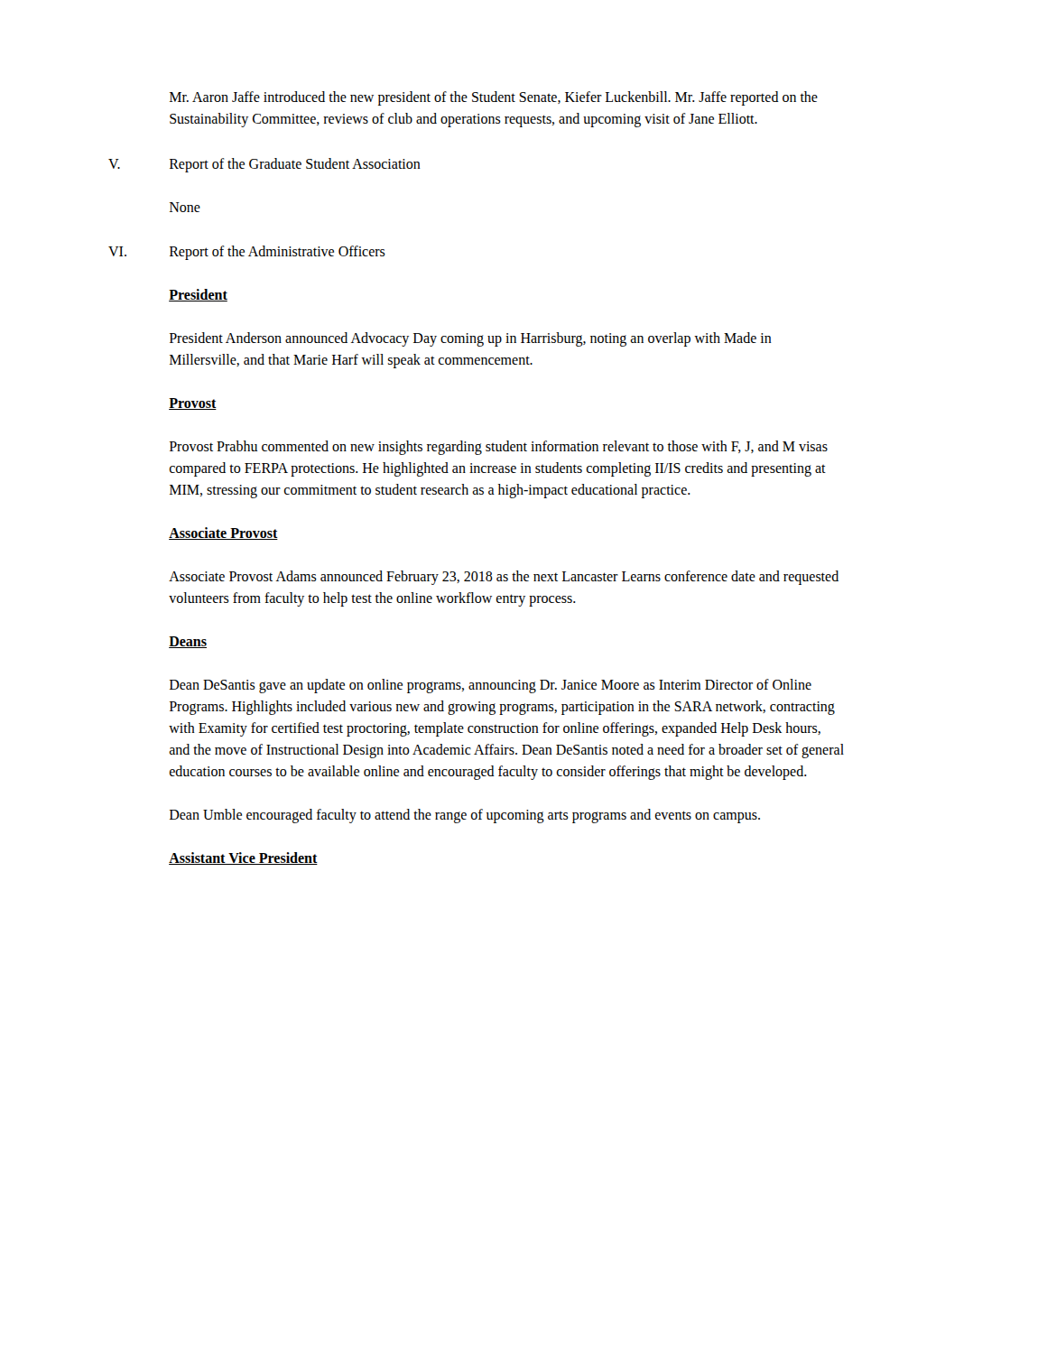Mr. Aaron Jaffe introduced the new president of the Student Senate, Kiefer Luckenbill. Mr. Jaffe reported on the Sustainability Committee, reviews of club and operations requests, and upcoming visit of Jane Elliott.
V. Report of the Graduate Student Association
None
VI. Report of the Administrative Officers
President
President Anderson announced Advocacy Day coming up in Harrisburg, noting an overlap with Made in Millersville, and that Marie Harf will speak at commencement.
Provost
Provost Prabhu commented on new insights regarding student information relevant to those with F, J, and M visas compared to FERPA protections. He highlighted an increase in students completing II/IS credits and presenting at MIM, stressing our commitment to student research as a high-impact educational practice.
Associate Provost
Associate Provost Adams announced February 23, 2018 as the next Lancaster Learns conference date and requested volunteers from faculty to help test the online workflow entry process.
Deans
Dean DeSantis gave an update on online programs, announcing Dr. Janice Moore as Interim Director of Online Programs. Highlights included various new and growing programs, participation in the SARA network, contracting with Examity for certified test proctoring, template construction for online offerings, expanded Help Desk hours, and the move of Instructional Design into Academic Affairs. Dean DeSantis noted a need for a broader set of general education courses to be available online and encouraged faculty to consider offerings that might be developed.
Dean Umble encouraged faculty to attend the range of upcoming arts programs and events on campus.
Assistant Vice President